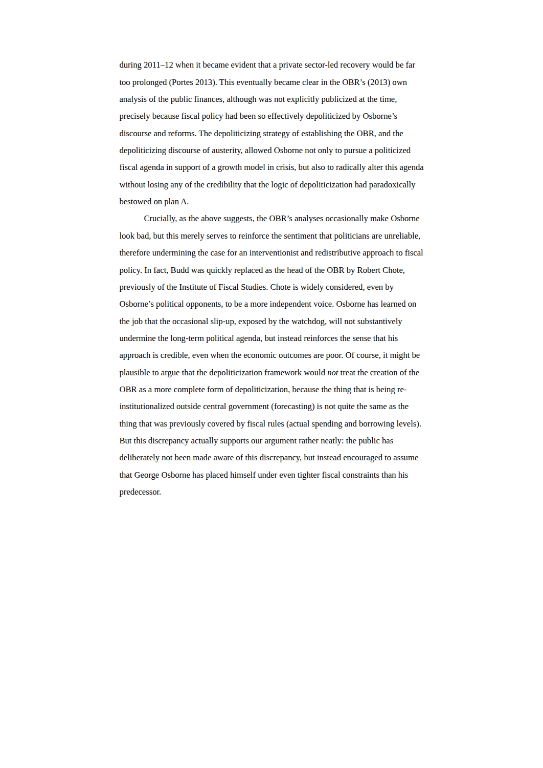during 2011–12 when it became evident that a private sector-led recovery would be far too prolonged (Portes 2013). This eventually became clear in the OBR’s (2013) own analysis of the public finances, although was not explicitly publicized at the time, precisely because fiscal policy had been so effectively depoliticized by Osborne’s discourse and reforms. The depoliticizing strategy of establishing the OBR, and the depoliticizing discourse of austerity, allowed Osborne not only to pursue a politicized fiscal agenda in support of a growth model in crisis, but also to radically alter this agenda without losing any of the credibility that the logic of depoliticization had paradoxically bestowed on plan A.
Crucially, as the above suggests, the OBR’s analyses occasionally make Osborne look bad, but this merely serves to reinforce the sentiment that politicians are unreliable, therefore undermining the case for an interventionist and redistributive approach to fiscal policy. In fact, Budd was quickly replaced as the head of the OBR by Robert Chote, previously of the Institute of Fiscal Studies. Chote is widely considered, even by Osborne’s political opponents, to be a more independent voice. Osborne has learned on the job that the occasional slip-up, exposed by the watchdog, will not substantively undermine the long-term political agenda, but instead reinforces the sense that his approach is credible, even when the economic outcomes are poor. Of course, it might be plausible to argue that the depoliticization framework would not treat the creation of the OBR as a more complete form of depoliticization, because the thing that is being re-institutionalized outside central government (forecasting) is not quite the same as the thing that was previously covered by fiscal rules (actual spending and borrowing levels). But this discrepancy actually supports our argument rather neatly: the public has deliberately not been made aware of this discrepancy, but instead encouraged to assume that George Osborne has placed himself under even tighter fiscal constraints than his predecessor.